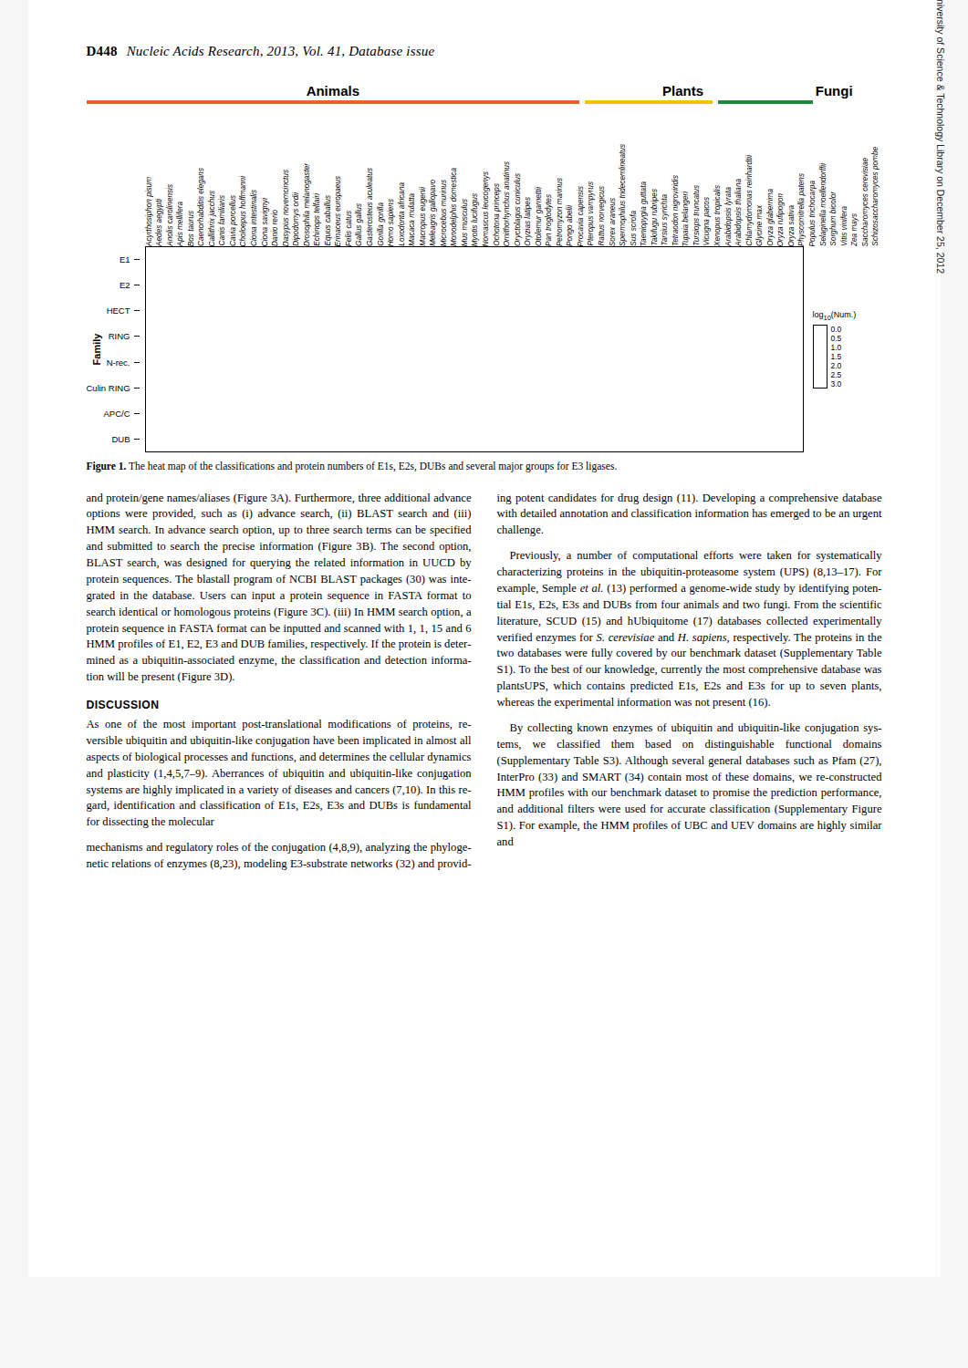D448 Nucleic Acids Research, 2013, Vol. 41, Database issue
Downloaded from http://nar.oxfordjournals.org/ at Huazhong University of Science & Technology Library on December 25, 2012
Animals
Plants
Fungi
Acyrthosiphon pisum Aedes aegypti Anolis carolinensis Apis mellifera Bos taurus Caenorhabditis elegans Callithrix jacchus Canis familiaris Cavia porcellus Choloepus hoffmanni Ciona intestinalis Ciona savignyi Danio rerio Dasypus novemcinctus Dipodomys ordii Drosophila melanogaster Echinops telfairi Equus caballus Erinaceus europaeus Felis catus Gallus gallus Gasterosteus aculeatus Gorilla gorilla Homo sapiens Loxodonta africana Macaca mulatta Macropus eugenii Meleagris gallopavo Microcebus murinus Monodelphis domestica Mus musculus Myotis lucifugus Nomascus leucogenys Ochotona princeps Ornithorhynchus anatinus Oryctolagus cuniculus Oryzias latipes Otolemur garnettii Pan troglodytes Petromyzon marinus Pongo abelii Procavia capensis Pteropus vampyrus Rattus norvegicus Sorex araneus Spermophilus tridecemlineatus Sus scrofa Taeniopygia guttata Takifugu rubripes Tarsius syrichta Tetraodon nigroviridis Tupaia belangeri Tursiops truncatus Vicugna pacos Xenopus tropicalis Arabidopsis lyrata Arabidopsis thaliana Chlamydomonas reinhardtii Glycine max Oryza glaberrima Oryza rufipogon Oryza sativa Physcomitrella patens Populus trichocarpa Selaginella moellendorffii Sorghum bicolor Vitis vinifera Zea mays Saccharomyces cerevisiae Schizosaccharomyces pombe
Family
E1
E2
HECT
RING
N-rec.
Culin RING
APC/C
DUB
log10(Num.)
0.00.51.01.52.02.53.0
Figure 1. The heat map of the classifications and protein numbers of E1s, E2s, DUBs and several major groups for E3 ligases.
and protein/gene names/aliases (Figure 3A). Furthermore, three additional advance options were provided, such as (i) advance search, (ii) BLAST search and (iii) HMM search. In advance search option, up to three search terms can be specified and submitted to search the precise information (Figure 3B). The second option, BLAST search, was designed for querying the related information in UUCD by protein sequences. The blastall program of NCBI BLAST packages (30) was integrated in the database. Users can input a protein sequence in FASTA format to search identical or homologous proteins (Figure 3C). (iii) In HMM search option, a protein sequence in FASTA format can be inputted and scanned with 1, 1, 15 and 6 HMM profiles of E1, E2, E3 and DUB families, respectively. If the protein is determined as a ubiquitin-associated enzyme, the classification and detection information will be present (Figure 3D).
DISCUSSION
As one of the most important post-translational modifications of proteins, reversible ubiquitin and ubiquitin-like conjugation have been implicated in almost all aspects of biological processes and functions, and determines the cellular dynamics and plasticity (1,4,5,7–9). Aberrances of ubiquitin and ubiquitin-like conjugation systems are highly implicated in a variety of diseases and cancers (7,10). In this regard, identification and classification of E1s, E2s, E3s and DUBs is fundamental for dissecting the molecular
mechanisms and regulatory roles of the conjugation (4,8,9), analyzing the phylogenetic relations of enzymes (8,23), modeling E3-substrate networks (32) and providing potent candidates for drug design (11). Developing a comprehensive database with detailed annotation and classification information has emerged to be an urgent challenge.
Previously, a number of computational efforts were taken for systematically characterizing proteins in the ubiquitin-proteasome system (UPS) (8,13–17). For example, Semple et al. (13) performed a genome-wide study by identifying potential E1s, E2s, E3s and DUBs from four animals and two fungi. From the scientific literature, SCUD (15) and hUbiquitome (17) databases collected experimentally verified enzymes for S. cerevisiae and H. sapiens, respectively. The proteins in the two databases were fully covered by our benchmark dataset (Supplementary Table S1). To the best of our knowledge, currently the most comprehensive database was plantsUPS, which contains predicted E1s, E2s and E3s for up to seven plants, whereas the experimental information was not present (16).
By collecting known enzymes of ubiquitin and ubiquitin-like conjugation systems, we classified them based on distinguishable functional domains (Supplementary Table S3). Although several general databases such as Pfam (27), InterPro (33) and SMART (34) contain most of these domains, we re-constructed HMM profiles with our benchmark dataset to promise the prediction performance, and additional filters were used for accurate classification (Supplementary Figure S1). For example, the HMM profiles of UBC and UEV domains are highly similar and